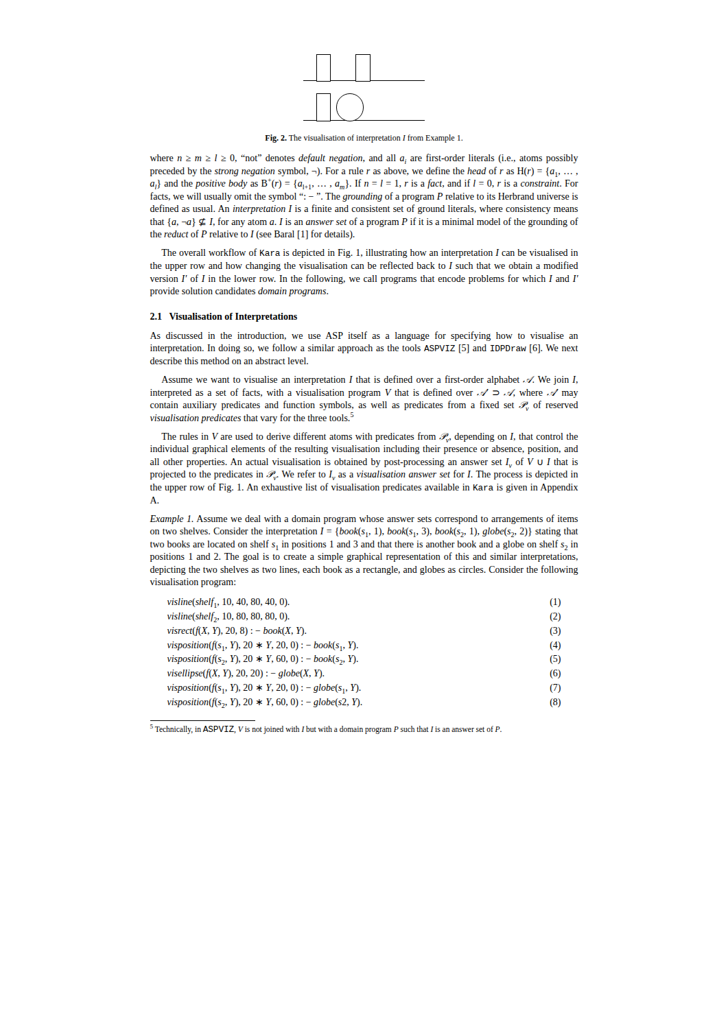Fig. 2. The visualisation of interpretation I from Example 1.
where n ≥ m ≥ l ≥ 0, “not” denotes default negation, and all ai are first-order literals (i.e., atoms possibly preceded by the strong negation symbol, ¬). For a rule r as above, we define the head of r as H(r) = {a 1, … , al} and the positive body as B+(r) = {al+1, … , am}. If n = l = 1, r is a fact, and if l = 0, r is a constraint. For facts, we will usually omit the symbol “: − ”. The grounding of a program P relative to its Herbrand universe is defined as usual. An interpretation I is a finite and consistent set of ground literals, where consistency means that {a, ¬a} ⊈ I, for any atom a. I is an answer set of a program P if it is a minimal model of the grounding of the reduct of P relative to I (see Baral [1] for details).
The overall workflow of Kara is depicted in Fig. 1, illustrating how an interpretation I can be visualised in the upper row and how changing the visualisation can be reflected back to I such that we obtain a modified version I′ of I in the lower row. In the following, we call programs that encode problems for which I and I′ provide solution candidates domain programs.
2.1 Visualisation of Interpretations
As discussed in the introduction, we use ASP itself as a language for specifying how to visualise an interpretation. In doing so, we follow a similar approach as the tools ASPVIZ [5] and IDPDraw [6]. We next describe this method on an abstract level.
Assume we want to visualise an interpretation I that is defined over a first-order alphabet 𝒜. We join I, interpreted as a set of facts, with a visualisation program V that is defined over 𝒜′ ⊃ 𝒜, where 𝒜′ may contain auxiliary predicates and function symbols, as well as predicates from a fixed set 𝒫v of reserved visualisation predicates that vary for the three tools.5
The rules in V are used to derive different atoms with predicates from 𝒫v, depending on I, that control the individual graphical elements of the resulting visualisation including their presence or absence, position, and all other properties. An actual visualisation is obtained by post-processing an answer set Iv of V ∪ I that is projected to the predicates in 𝒫v. We refer to Iv as a visualisation answer set for I. The process is depicted in the upper row of Fig. 1. An exhaustive list of visualisation predicates available in Kara is given in Appendix A.
Example 1. Assume we deal with a domain program whose answer sets correspond to arrangements of items on two shelves. Consider the interpretation I = {book(s 1, 1), book(s 1, 3), book(s 2, 1), globe(s 2, 2)} stating that two books are located on shelf s 1 in positions 1 and 3 and that there is another book and a globe on shelf s 2 in positions 1 and 2. The goal is to create a simple graphical representation of this and similar interpretations, depicting the two shelves as two lines, each book as a rectangle, and globes as circles. Consider the following visualisation program:
| visline ( shelf 1 , 10, 40, 80, 40, 0). | (1) |
| visline ( shelf 2 , 10, 80, 80, 80, 0). | (2) |
| visrect ( f ( X , Y ), 20, 8) : − book ( X , Y ). | (3) |
| visposition ( f ( s 1 , Y ), 20 ∗ Y , 20, 0) : − book ( s 1 , Y ). | (4) |
| visposition ( f ( s 2 , Y ), 20 ∗ Y , 60, 0) : − book ( s 2 , Y ). | (5) |
| visellipse ( f ( X , Y ), 20, 20) : − globe ( X , Y ). | (6) |
| visposition ( f ( s 1 , Y ), 20 ∗ Y , 20, 0) : − globe ( s 1 , Y ). | (7) |
| visposition ( f ( s 2 , Y ), 20 ∗ Y , 60, 0) : − globe ( s 2, Y ). | (8) |
5 Technically, in ASPVIZ, V is not joined with I but with a domain program P such that I is an answer set of P.